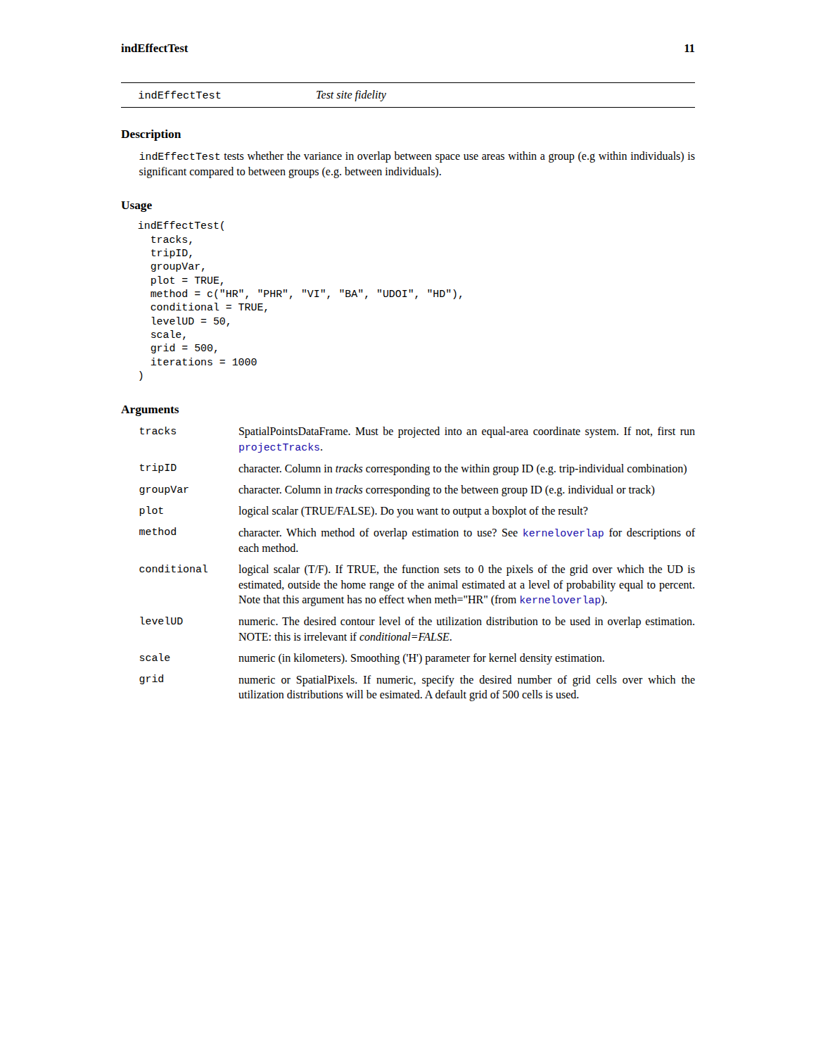indEffectTest 11
indEffectTest Test site fidelity
Description
indEffectTest tests whether the variance in overlap between space use areas within a group (e.g within individuals) is significant compared to between groups (e.g. between individuals).
Usage
indEffectTest(
  tracks,
  tripID,
  groupVar,
  plot = TRUE,
  method = c("HR", "PHR", "VI", "BA", "UDOI", "HD"),
  conditional = TRUE,
  levelUD = 50,
  scale,
  grid = 500,
  iterations = 1000
)
Arguments
tracks
SpatialPointsDataFrame. Must be projected into an equal-area coordinate system. If not, first run projectTracks.
tripID
character. Column in tracks corresponding to the within group ID (e.g. trip-individual combination)
groupVar
character. Column in tracks corresponding to the between group ID (e.g. individual or track)
plot
logical scalar (TRUE/FALSE). Do you want to output a boxplot of the result?
method
character. Which method of overlap estimation to use? See kerneloverlap for descriptions of each method.
conditional
logical scalar (T/F). If TRUE, the function sets to 0 the pixels of the grid over which the UD is estimated, outside the home range of the animal estimated at a level of probability equal to percent. Note that this argument has no effect when meth="HR" (from kerneloverlap).
levelUD
numeric. The desired contour level of the utilization distribution to be used in overlap estimation. NOTE: this is irrelevant if conditional=FALSE.
scale
numeric (in kilometers). Smoothing ('H') parameter for kernel density estimation.
grid
numeric or SpatialPixels. If numeric, specify the desired number of grid cells over which the utilization distributions will be esimated. A default grid of 500 cells is used.